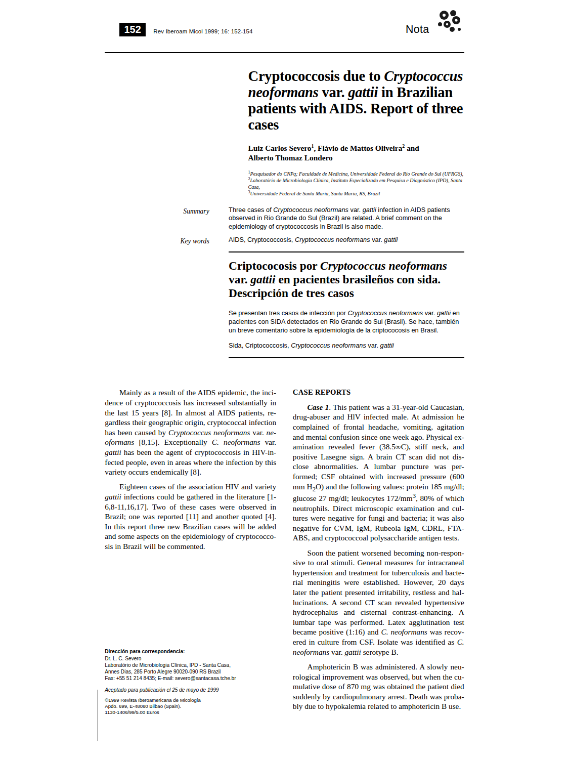152
Rev Iberoam Micol 1999; 16: 152-154
Nota
Cryptococcosis due to Cryptococcus neoformans var. gattii in Brazilian patients with AIDS. Report of three cases
Luiz Carlos Severo1, Flávio de Mattos Oliveira2 and
Alberto Thomaz Londero
1Pesquisador do CNPq; Faculdade de Medicina, Universidade Federal do Rio Grande do Sul (UFRGS),
2Laboratório de Microbiologia Clínica, Instituto Especializado em Pesquisa e Diagnóstico (IPD), Santa Casa,
3Universidade Federal de Santa Maria, Santa Maria, RS, Brazil
Summary
Three cases of Cryptococcus neoformans var. gattii infection in AIDS patients observed in Rio Grande do Sul (Brazil) are related. A brief comment on the epidemiology of cryptococcosis in Brazil is also made.
Key words
AIDS, Cryptococcosis, Cryptococcus neoformans var. gattii
Criptococosis por Cryptococcus neoformans var. gattii en pacientes brasileños con sida. Descripción de tres casos
Se presentan tres casos de infección por Cryptococcus neoformans var. gattii en pacientes con SIDA detectados en Rio Grande do Sul (Brasil). Se hace, también un breve comentario sobre la epidemiología de la criptococosis en Brasil.
Sida, Criptococcosis, Cryptococcus neoformans var. gattii
Mainly as a result of the AIDS epidemic, the incidence of cryptococcosis has increased substantially in the last 15 years [8]. In almost al AIDS patients, regardless their geographic origin, cryptococcal infection has been caused by Cryptococcus neoformans var. neoformans [8,15]. Exceptionally C. neoformans var. gattii has been the agent of cryptococcosis in HIV-infected people, even in areas where the infection by this variety occurs endemically [8].
Eighteen cases of the association HIV and variety gattii infections could be gathered in the literature [1-6,8-11,16,17]. Two of these cases were observed in Brazil; one was reported [11] and another quoted [4]. In this report three new Brazilian cases will be added and some aspects on the epidemiology of cryptococcosis in Brazil will be commented.
CASE REPORTS
Case 1. This patient was a 31-year-old Caucasian, drug-abuser and HlV infected male. At admission he complained of frontal headache, vomiting, agitation and mental confusion since one week ago. Physical examination revealed fever (38.5∞C), stiff neck, and positive Lasegne sign. A brain CT scan did not disclose abnormalities. A lumbar puncture was performed; CSF obtained with increased pressure (600 mm H2O) and the following values: protein 185 mg/dl; glucose 27 mg/dl; leukocytes 172/mm3, 80% of which neutrophils. Direct microscopic examination and cultures were negative for fungi and bacteria; it was also negative for CVM, IgM, Rubeola IgM, CDRL, FTA-ABS, and cryptococcoal polysaccharide antigen tests.
Soon the patient worsened becoming non-responsive to oral stimuli. General measures for intracraneal hypertension and treatment for tuberculosis and bacterial meningitis were established. However, 20 days later the patient presented irritability, restless and hallucinations. A second CT scan revealed hypertensive hydrocephalus and cisternal contrast-enhancing. A lumbar tape was performed. Latex agglutination test became positive (1:16) and C. neoformans was recovered in culture from CSF. Isolate was identified as C. neoformans var. gattii serotype B.
Amphotericin B was administered. A slowly neurological improvement was observed, but when the cumulative dose of 870 mg was obtained the patient died suddenly by cardiopulmonary arrest. Death was probably due to hypokalemia related to amphotericin B use.
Dirección para correspondencia:
Dr. L. C. Severo
Laboratório de Microbiologia Clínica, IPD - Santa Casa,
Annes Dias, 285 Porto Alegre 90020-090 RS Brazil
Fax: +55 51 214 8435; E-mail: severo@santacasa.tche.br
Aceptado para publicación el 25 de mayo de 1999
©1999 Revista Iberoamericana de Micología
Apdo. 699, E-48080 Bilbao (Spain).
1130-1406/99/5.00 Euros